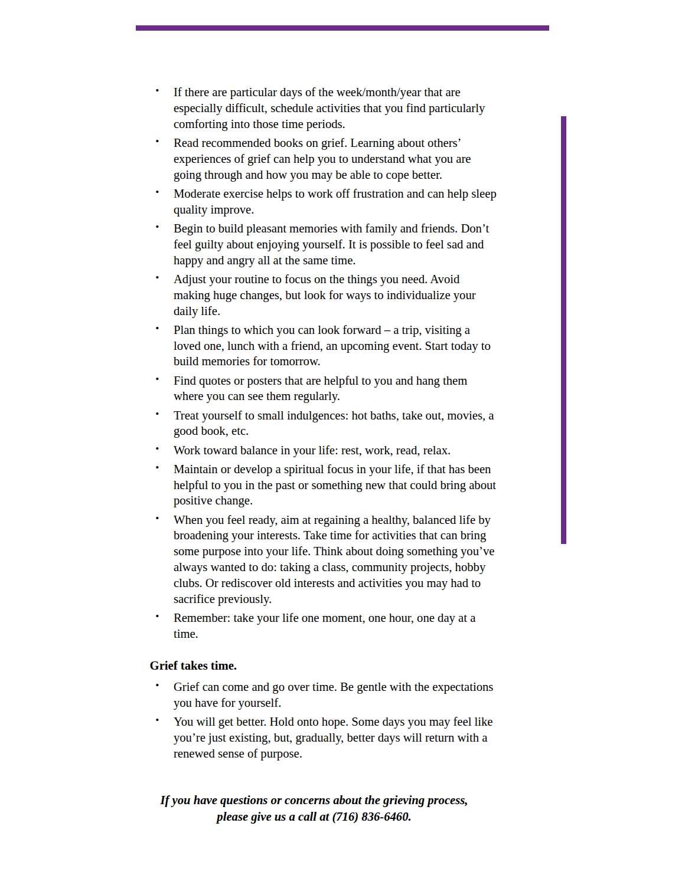If there are particular days of the week/month/year that are especially difficult, schedule activities that you find particularly comforting into those time periods.
Read recommended books on grief. Learning about others’ experiences of grief can help you to understand what you are going through and how you may be able to cope better.
Moderate exercise helps to work off frustration and can help sleep quality improve.
Begin to build pleasant memories with family and friends. Don’t feel guilty about enjoying yourself. It is possible to feel sad and happy and angry all at the same time.
Adjust your routine to focus on the things you need. Avoid making huge changes, but look for ways to individualize your daily life.
Plan things to which you can look forward – a trip, visiting a loved one, lunch with a friend, an upcoming event. Start today to build memories for tomorrow.
Find quotes or posters that are helpful to you and hang them where you can see them regularly.
Treat yourself to small indulgences: hot baths, take out, movies, a good book, etc.
Work toward balance in your life: rest, work, read, relax.
Maintain or develop a spiritual focus in your life, if that has been helpful to you in the past or something new that could bring about positive change.
When you feel ready, aim at regaining a healthy, balanced life by broadening your interests. Take time for activities that can bring some purpose into your life. Think about doing something you’ve always wanted to do: taking a class, community projects, hobby clubs. Or rediscover old interests and activities you may had to sacrifice previously.
Remember: take your life one moment, one hour, one day at a time.
Grief takes time.
Grief can come and go over time. Be gentle with the expectations you have for yourself.
You will get better. Hold onto hope. Some days you may feel like you’re just existing, but, gradually, better days will return with a renewed sense of purpose.
If you have questions or concerns about the grieving process,
please give us a call at (716) 836-6460.